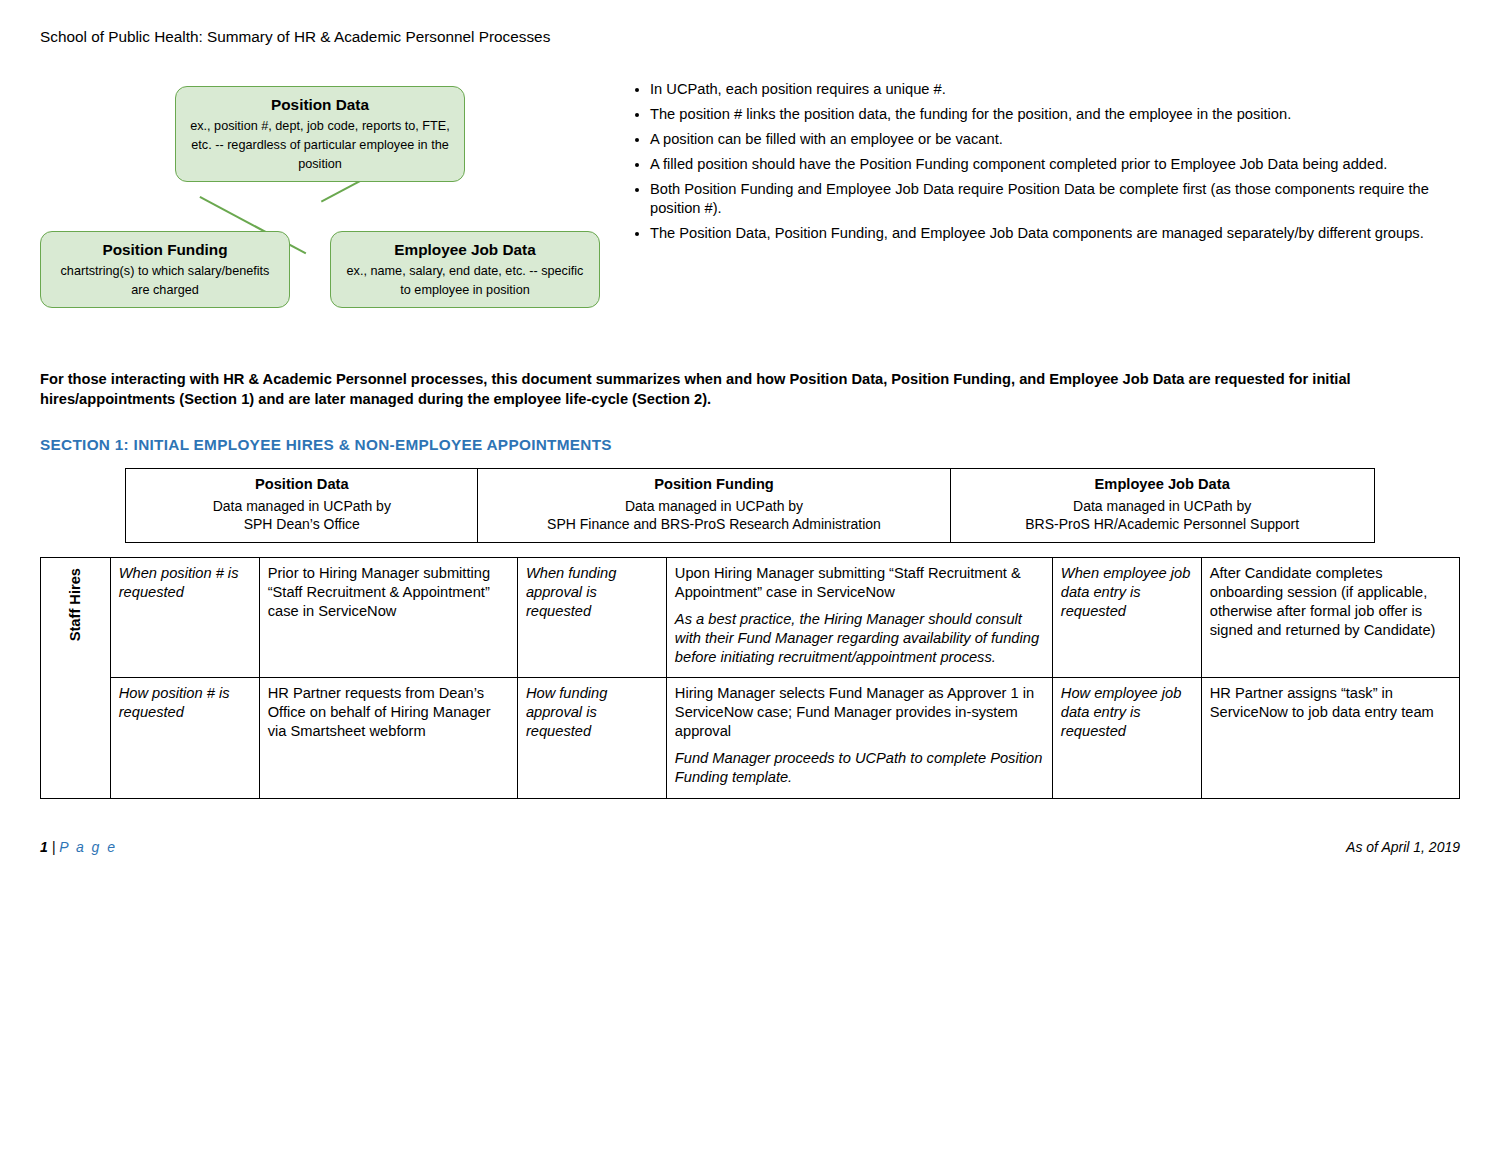School of Public Health: Summary of HR & Academic Personnel Processes
Position Data ex., position #, dept, job code, reports to, FTE, etc. -- regardless of particular employee in the position
Position Funding chartstring(s) to which salary/benefits are charged
Employee Job Data ex., name, salary, end date, etc. -- specific to employee in position
In UCPath, each position requires a unique #.
The position # links the position data, the funding for the position, and the employee in the position.
A position can be filled with an employee or be vacant.
A filled position should have the Position Funding component completed prior to Employee Job Data being added.
Both Position Funding and Employee Job Data require Position Data be complete first (as those components require the position #).
The Position Data, Position Funding, and Employee Job Data components are managed separately/by different groups.
For those interacting with HR & Academic Personnel processes, this document summarizes when and how Position Data, Position Funding, and Employee Job Data are requested for initial hires/appointments (Section 1) and are later managed during the employee life-cycle (Section 2).
SECTION 1: INITIAL EMPLOYEE HIRES & NON-EMPLOYEE APPOINTMENTS
| Position Data Data managed in UCPath by SPH Dean’s Office | Position Funding Data managed in UCPath by SPH Finance and BRS-ProS Research Administration | Employee Job Data Data managed in UCPath by BRS-ProS HR/Academic Personnel Support |
| Staff Hires | When position # is requested | Prior to Hiring Manager submitting “Staff Recruitment & Appointment” case in ServiceNow | When funding approval is requested | Upon Hiring Manager submitting “Staff Recruitment & Appointment” case in ServiceNow As a best practice, the Hiring Manager should consult with their Fund Manager regarding availability of funding before initiating recruitment/appointment process. | When employee job data entry is requested | After Candidate completes onboarding session (if applicable, otherwise after formal job offer is signed and returned by Candidate) |
| How position # is requested | HR Partner requests from Dean’s Office on behalf of Hiring Manager via Smartsheet webform | How funding approval is requested | Hiring Manager selects Fund Manager as Approver 1 in ServiceNow case; Fund Manager provides in-system approval Fund Manager proceeds to UCPath to complete Position Funding template. | How employee job data entry is requested | HR Partner assigns “task” in ServiceNow to job data entry team |
1 | P a g e
As of April 1, 2019